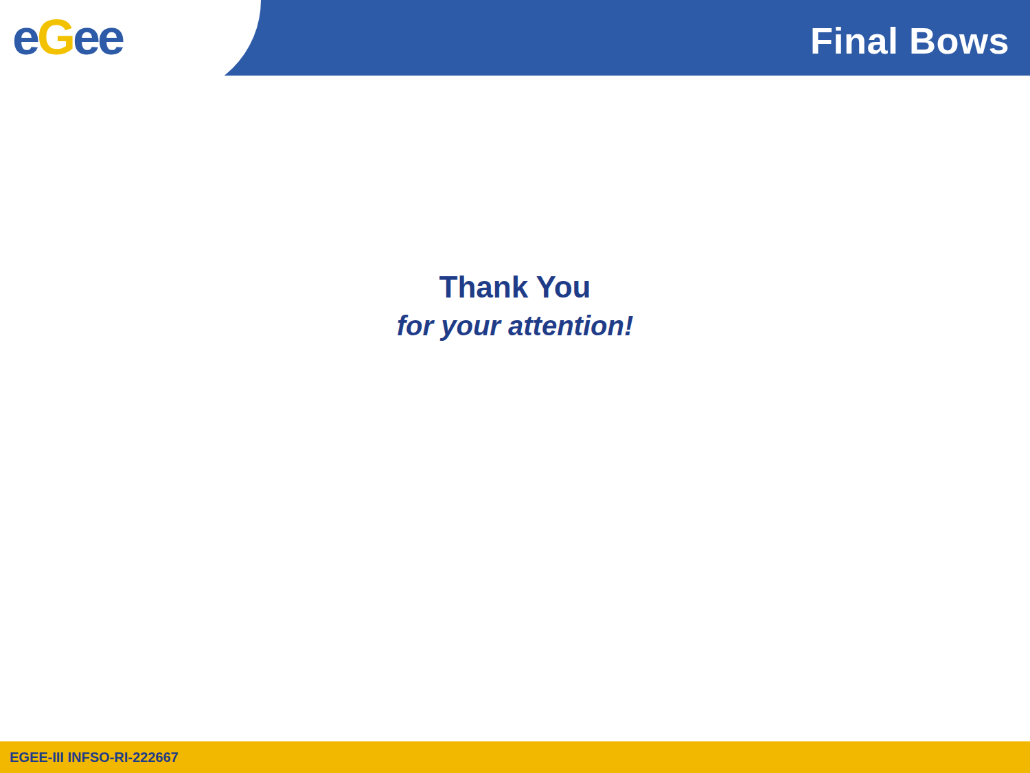Final Bows
eGee
Enabling Grids for E-sciencE
Thank You
for your attention!
EGEE-III INFSO-RI-222667